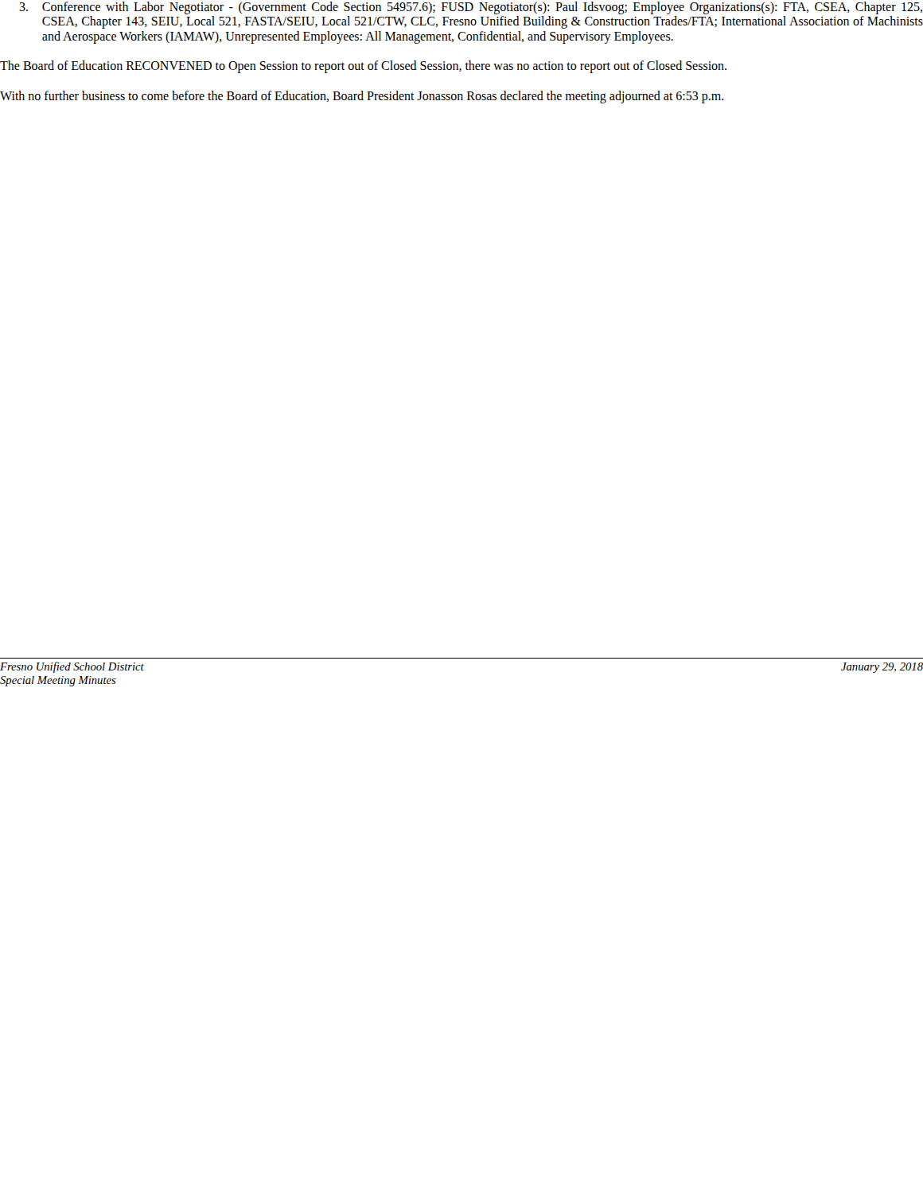3.
Conference with Labor Negotiator - (Government Code Section 54957.6); FUSD Negotiator(s): Paul Idsvoog; Employee Organizations(s): FTA, CSEA, Chapter 125, CSEA, Chapter 143, SEIU, Local 521, FASTA/SEIU, Local 521/CTW, CLC, Fresno Unified Building & Construction Trades/FTA; International Association of Machinists and Aerospace Workers (IAMAW), Unrepresented Employees: All Management, Confidential, and Supervisory Employees.
The Board of Education RECONVENED to Open Session to report out of Closed Session, there was no action to report out of Closed Session.
With no further business to come before the Board of Education, Board President Jonasson Rosas declared the meeting adjourned at 6:53 p.m.
Fresno Unified School District January 29, 2018
Special Meeting Minutes